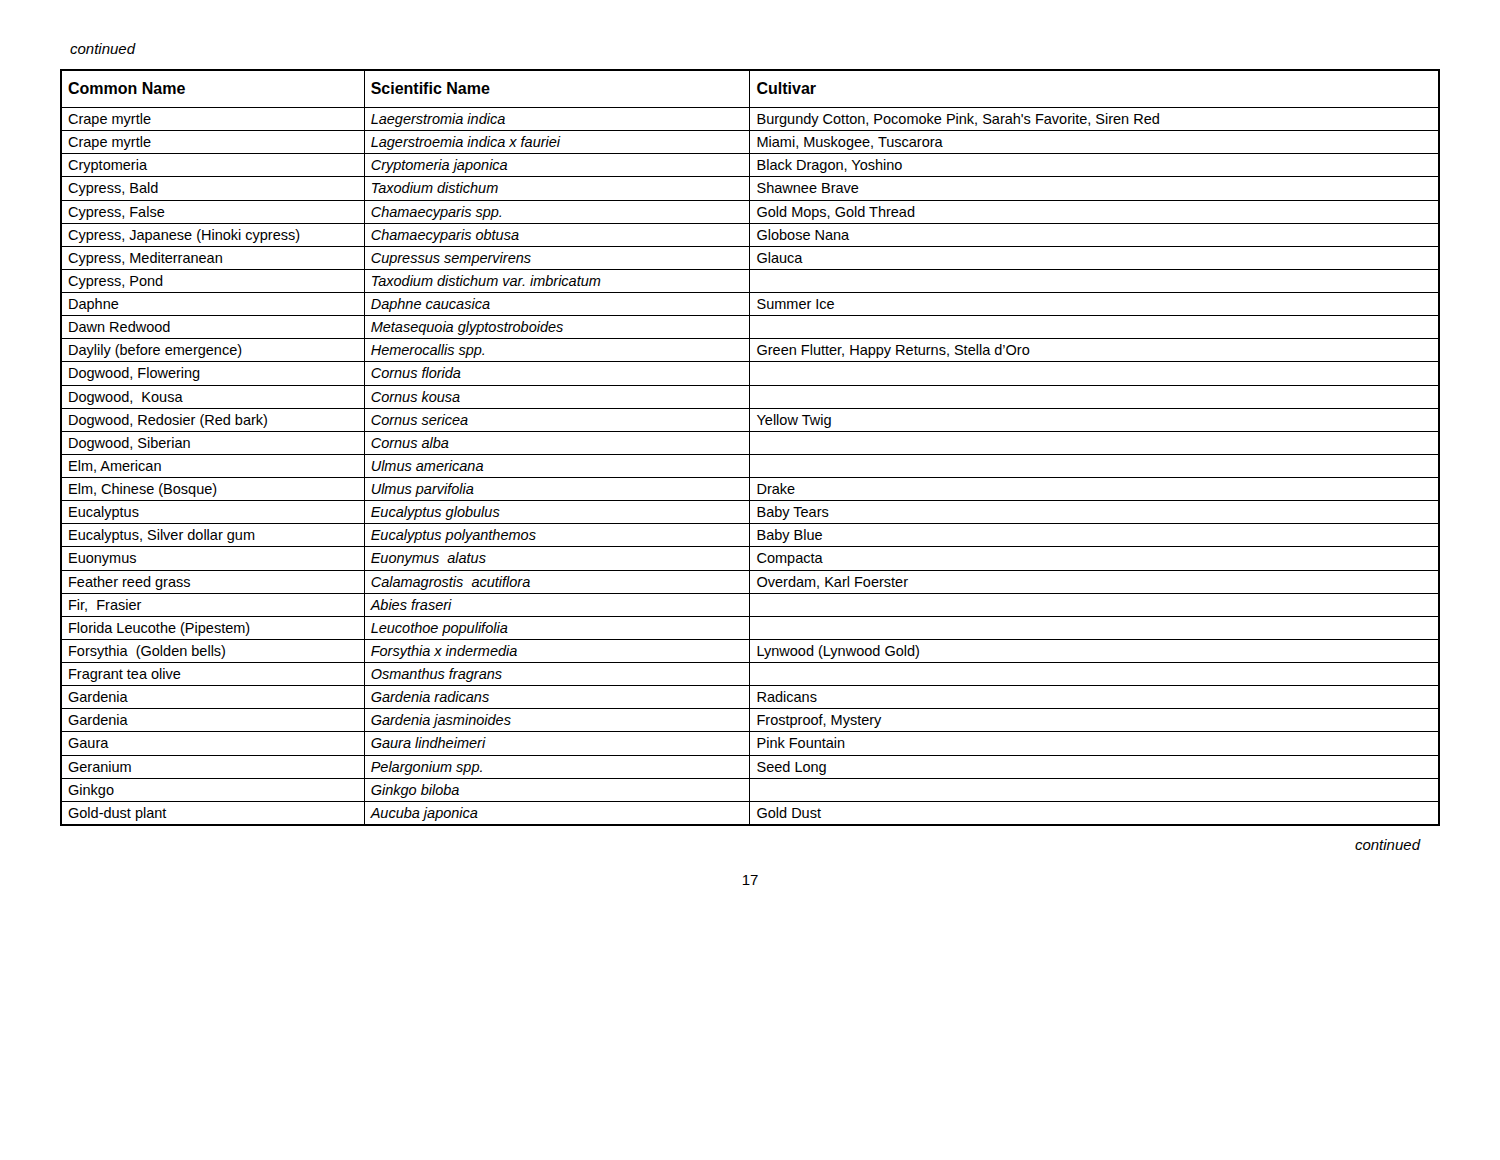continued
| Common Name | Scientific Name | Cultivar |
| --- | --- | --- |
| Crape myrtle | Laegerstromia indica | Burgundy Cotton, Pocomoke Pink, Sarah's Favorite, Siren Red |
| Crape myrtle | Lagerstroemia indica x fauriei | Miami, Muskogee, Tuscarora |
| Cryptomeria | Cryptomeria japonica | Black Dragon, Yoshino |
| Cypress, Bald | Taxodium distichum | Shawnee Brave |
| Cypress, False | Chamaecyparis spp. | Gold Mops, Gold Thread |
| Cypress, Japanese (Hinoki cypress) | Chamaecyparis obtusa | Globose Nana |
| Cypress, Mediterranean | Cupressus sempervirens | Glauca |
| Cypress, Pond | Taxodium distichum var. imbricatum | |
| Daphne | Daphne caucasica | Summer Ice |
| Dawn Redwood | Metasequoia glyptostroboides | |
| Daylily (before emergence) | Hemerocallis spp. | Green Flutter, Happy Returns, Stella d’Oro |
| Dogwood, Flowering | Cornus florida | |
| Dogwood, Kousa | Cornus kousa | |
| Dogwood, Redosier (Red bark) | Cornus sericea | Yellow Twig |
| Dogwood, Siberian | Cornus alba | |
| Elm, American | Ulmus americana | |
| Elm, Chinese (Bosque) | Ulmus parvifolia | Drake |
| Eucalyptus | Eucalyptus globulus | Baby Tears |
| Eucalyptus, Silver dollar gum | Eucalyptus polyanthemos | Baby Blue |
| Euonymus | Euonymus alatus | Compacta |
| Feather reed grass | Calamagrostis acutiflora | Overdam, Karl Foerster |
| Fir, Frasier | Abies fraseri | |
| Florida Leucothe (Pipestem) | Leucothoe populifolia | |
| Forsythia (Golden bells) | Forsythia x indermedia | Lynwood (Lynwood Gold) |
| Fragrant tea olive | Osmanthus fragrans | |
| Gardenia | Gardenia radicans | Radicans |
| Gardenia | Gardenia jasminoides | Frostproof, Mystery |
| Gaura | Gaura lindheimeri | Pink Fountain |
| Geranium | Pelargonium spp. | Seed Long |
| Ginkgo | Ginkgo biloba | |
| Gold-dust plant | Aucuba japonica | Gold Dust |
continued
17